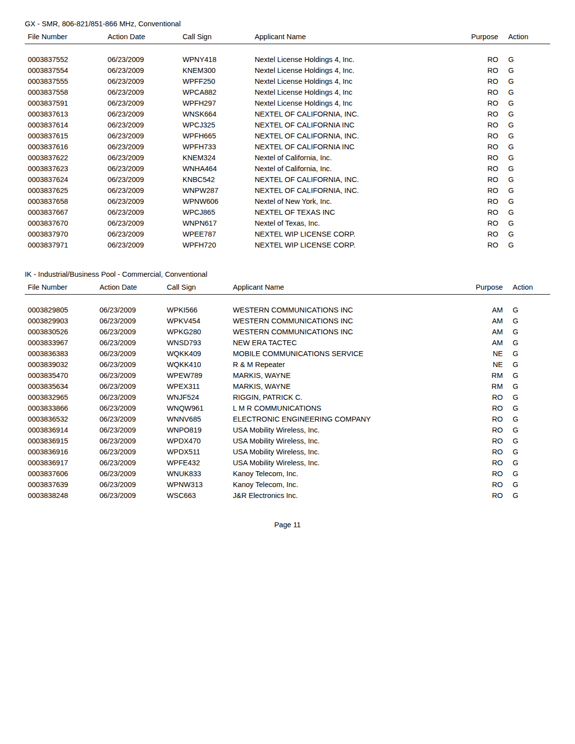GX - SMR, 806-821/851-866 MHz, Conventional
| File Number | Action Date | Call Sign | Applicant Name | Purpose | Action |
| --- | --- | --- | --- | --- | --- |
| 0003837552 | 06/23/2009 | WPNY418 | Nextel License Holdings 4, Inc. | RO | G |
| 0003837554 | 06/23/2009 | KNEM300 | Nextel License Holdings 4, Inc. | RO | G |
| 0003837555 | 06/23/2009 | WPFF250 | Nextel License Holdings 4, Inc | RO | G |
| 0003837558 | 06/23/2009 | WPCA882 | Nextel License Holdings 4, Inc | RO | G |
| 0003837591 | 06/23/2009 | WPFH297 | Nextel License Holdings 4, Inc | RO | G |
| 0003837613 | 06/23/2009 | WNSK664 | NEXTEL OF CALIFORNIA, INC. | RO | G |
| 0003837614 | 06/23/2009 | WPCJ325 | NEXTEL OF CALIFORNIA INC | RO | G |
| 0003837615 | 06/23/2009 | WPFH665 | NEXTEL OF CALIFORNIA, INC. | RO | G |
| 0003837616 | 06/23/2009 | WPFH733 | NEXTEL OF CALIFORNIA INC | RO | G |
| 0003837622 | 06/23/2009 | KNEM324 | Nextel of California, Inc. | RO | G |
| 0003837623 | 06/23/2009 | WNHA464 | Nextel of California, Inc. | RO | G |
| 0003837624 | 06/23/2009 | KNBC542 | NEXTEL OF CALIFORNIA, INC. | RO | G |
| 0003837625 | 06/23/2009 | WNPW287 | NEXTEL OF CALIFORNIA, INC. | RO | G |
| 0003837658 | 06/23/2009 | WPNW606 | Nextel of New York, Inc. | RO | G |
| 0003837667 | 06/23/2009 | WPCJ865 | NEXTEL OF TEXAS INC | RO | G |
| 0003837670 | 06/23/2009 | WNPN617 | Nextel of Texas, Inc. | RO | G |
| 0003837970 | 06/23/2009 | WPEE787 | NEXTEL WIP LICENSE CORP. | RO | G |
| 0003837971 | 06/23/2009 | WPFH720 | NEXTEL WIP LICENSE CORP. | RO | G |
IK - Industrial/Business Pool - Commercial, Conventional
| File Number | Action Date | Call Sign | Applicant Name | Purpose | Action |
| --- | --- | --- | --- | --- | --- |
| 0003829805 | 06/23/2009 | WPKI566 | WESTERN COMMUNICATIONS INC | AM | G |
| 0003829903 | 06/23/2009 | WPKV454 | WESTERN COMMUNICATIONS INC | AM | G |
| 0003830526 | 06/23/2009 | WPKG280 | WESTERN COMMUNICATIONS INC | AM | G |
| 0003833967 | 06/23/2009 | WNSD793 | NEW ERA TACTEC | AM | G |
| 0003836383 | 06/23/2009 | WQKK409 | MOBILE COMMUNICATIONS SERVICE | NE | G |
| 0003839032 | 06/23/2009 | WQKK410 | R & M Repeater | NE | G |
| 0003835470 | 06/23/2009 | WPEW789 | MARKIS, WAYNE | RM | G |
| 0003835634 | 06/23/2009 | WPEX311 | MARKIS, WAYNE | RM | G |
| 0003832965 | 06/23/2009 | WNJF524 | RIGGIN, PATRICK C. | RO | G |
| 0003833866 | 06/23/2009 | WNQW961 | L M R COMMUNICATIONS | RO | G |
| 0003836532 | 06/23/2009 | WNNV685 | ELECTRONIC ENGINEERING COMPANY | RO | G |
| 0003836914 | 06/23/2009 | WNPO819 | USA Mobility Wireless, Inc. | RO | G |
| 0003836915 | 06/23/2009 | WPDX470 | USA Mobility Wireless, Inc. | RO | G |
| 0003836916 | 06/23/2009 | WPDX511 | USA Mobility Wireless, Inc. | RO | G |
| 0003836917 | 06/23/2009 | WPFE432 | USA Mobility Wireless, Inc. | RO | G |
| 0003837606 | 06/23/2009 | WNUK833 | Kanoy Telecom, Inc. | RO | G |
| 0003837639 | 06/23/2009 | WPNW313 | Kanoy Telecom, Inc. | RO | G |
| 0003838248 | 06/23/2009 | WSC663 | J&R Electronics Inc. | RO | G |
Page 11